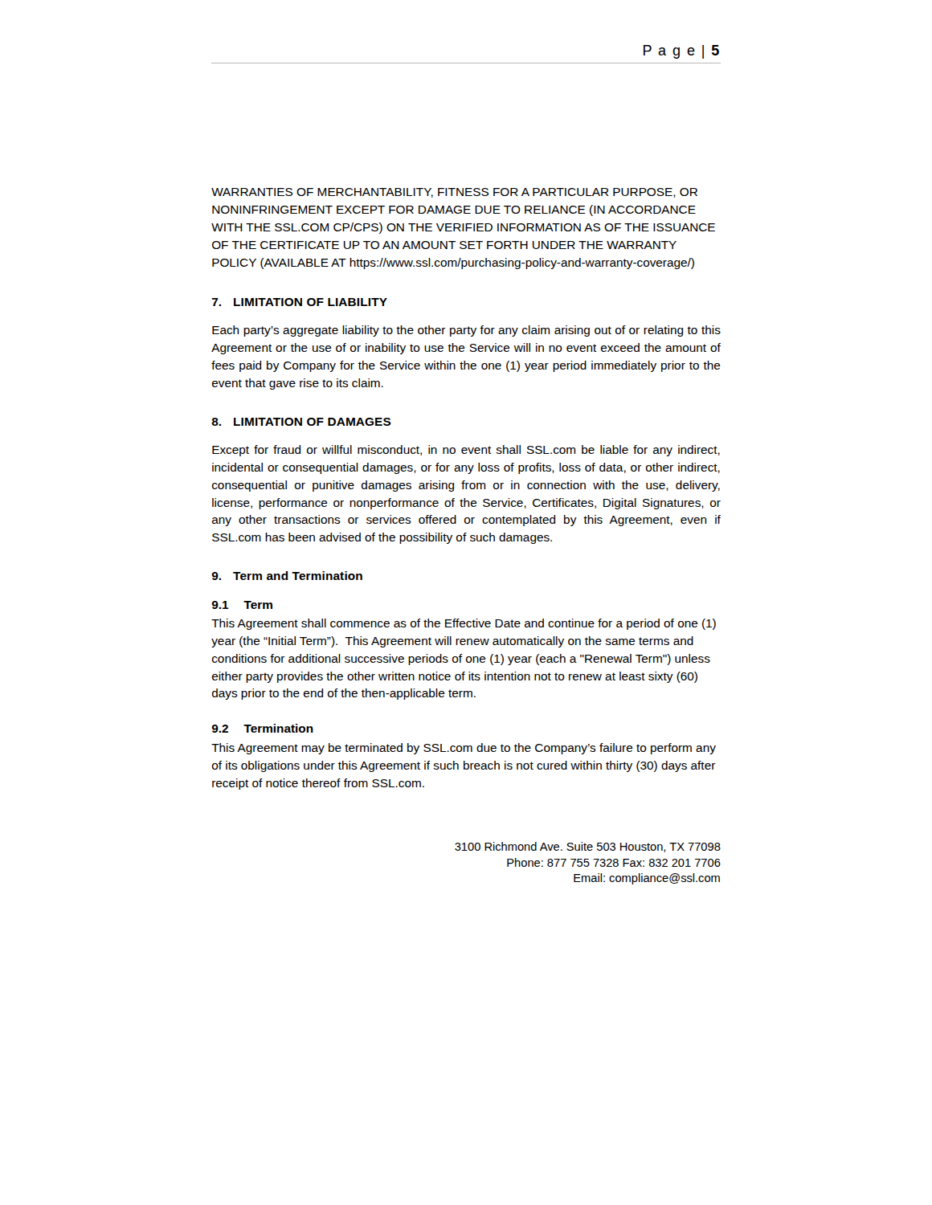P a g e | 5
WARRANTIES OF MERCHANTABILITY, FITNESS FOR A PARTICULAR PURPOSE, OR NONINFRINGEMENT EXCEPT FOR DAMAGE DUE TO RELIANCE (IN ACCORDANCE WITH THE SSL.COM CP/CPS) ON THE VERIFIED INFORMATION AS OF THE ISSUANCE OF THE CERTIFICATE UP TO AN AMOUNT SET FORTH UNDER THE WARRANTY POLICY (AVAILABLE AT https://www.ssl.com/purchasing-policy-and-warranty-coverage/)
7. LIMITATION OF LIABILITY
Each party’s aggregate liability to the other party for any claim arising out of or relating to this Agreement or the use of or inability to use the Service will in no event exceed the amount of fees paid by Company for the Service within the one (1) year period immediately prior to the event that gave rise to its claim.
8. LIMITATION OF DAMAGES
Except for fraud or willful misconduct, in no event shall SSL.com be liable for any indirect, incidental or consequential damages, or for any loss of profits, loss of data, or other indirect, consequential or punitive damages arising from or in connection with the use, delivery, license, performance or nonperformance of the Service, Certificates, Digital Signatures, or any other transactions or services offered or contemplated by this Agreement, even if SSL.com has been advised of the possibility of such damages.
9. Term and Termination
9.1 Term
This Agreement shall commence as of the Effective Date and continue for a period of one (1) year (the “Initial Term”). This Agreement will renew automatically on the same terms and conditions for additional successive periods of one (1) year (each a "Renewal Term") unless either party provides the other written notice of its intention not to renew at least sixty (60) days prior to the end of the then-applicable term.
9.2 Termination
This Agreement may be terminated by SSL.com due to the Company’s failure to perform any of its obligations under this Agreement if such breach is not cured within thirty (30) days after receipt of notice thereof from SSL.com.
3100 Richmond Ave. Suite 503 Houston, TX 77098
Phone: 877 755 7328 Fax: 832 201 7706
Email: compliance@ssl.com